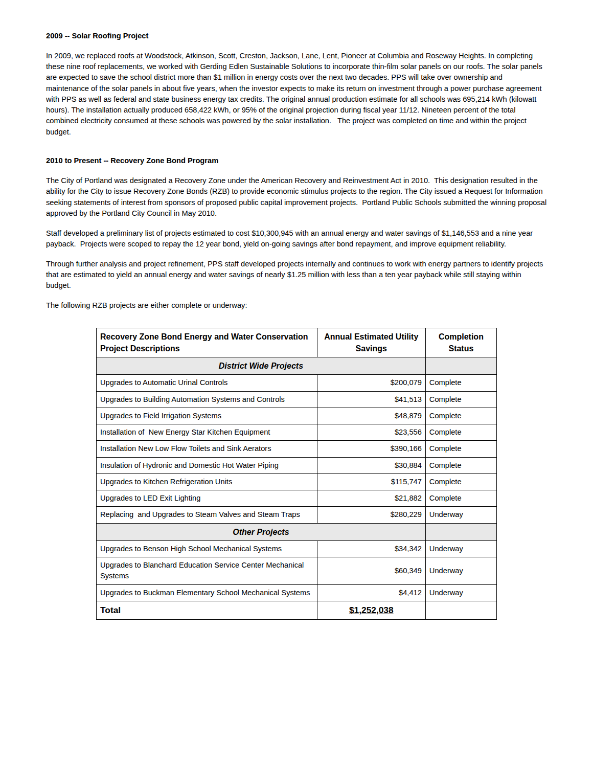2009 -- Solar Roofing Project
In 2009, we replaced roofs at Woodstock, Atkinson, Scott, Creston, Jackson, Lane, Lent, Pioneer at Columbia and Roseway Heights. In completing these nine roof replacements, we worked with Gerding Edlen Sustainable Solutions to incorporate thin-film solar panels on our roofs. The solar panels are expected to save the school district more than $1 million in energy costs over the next two decades. PPS will take over ownership and maintenance of the solar panels in about five years, when the investor expects to make its return on investment through a power purchase agreement with PPS as well as federal and state business energy tax credits. The original annual production estimate for all schools was 695,214 kWh (kilowatt hours). The installation actually produced 658,422 kWh, or 95% of the original projection during fiscal year 11/12. Nineteen percent of the total combined electricity consumed at these schools was powered by the solar installation. The project was completed on time and within the project budget.
2010 to Present -- Recovery Zone Bond Program
The City of Portland was designated a Recovery Zone under the American Recovery and Reinvestment Act in 2010. This designation resulted in the ability for the City to issue Recovery Zone Bonds (RZB) to provide economic stimulus projects to the region. The City issued a Request for Information seeking statements of interest from sponsors of proposed public capital improvement projects. Portland Public Schools submitted the winning proposal approved by the Portland City Council in May 2010.
Staff developed a preliminary list of projects estimated to cost $10,300,945 with an annual energy and water savings of $1,146,553 and a nine year payback. Projects were scoped to repay the 12 year bond, yield on-going savings after bond repayment, and improve equipment reliability.
Through further analysis and project refinement, PPS staff developed projects internally and continues to work with energy partners to identify projects that are estimated to yield an annual energy and water savings of nearly $1.25 million with less than a ten year payback while still staying within budget.
The following RZB projects are either complete or underway:
| Recovery Zone Bond Energy and Water Conservation Project Descriptions | Annual Estimated Utility Savings | Completion Status |
| --- | --- | --- |
| District Wide Projects | |
| Upgrades to Automatic Urinal Controls | $200,079 | Complete |
| Upgrades to Building Automation Systems and Controls | $41,513 | Complete |
| Upgrades to Field Irrigation Systems | $48,879 | Complete |
| Installation of New Energy Star Kitchen Equipment | $23,556 | Complete |
| Installation New Low Flow Toilets and Sink Aerators | $390,166 | Complete |
| Insulation of Hydronic and Domestic Hot Water Piping | $30,884 | Complete |
| Upgrades to Kitchen Refrigeration Units | $115,747 | Complete |
| Upgrades to LED Exit Lighting | $21,882 | Complete |
| Replacing and Upgrades to Steam Valves and Steam Traps | $280,229 | Underway |
| Other Projects | |
| Upgrades to Benson High School Mechanical Systems | $34,342 | Underway |
| Upgrades to Blanchard Education Service Center Mechanical Systems | $60,349 | Underway |
| Upgrades to Buckman Elementary School Mechanical Systems | $4,412 | Underway |
| Total | $1,252,038 | |